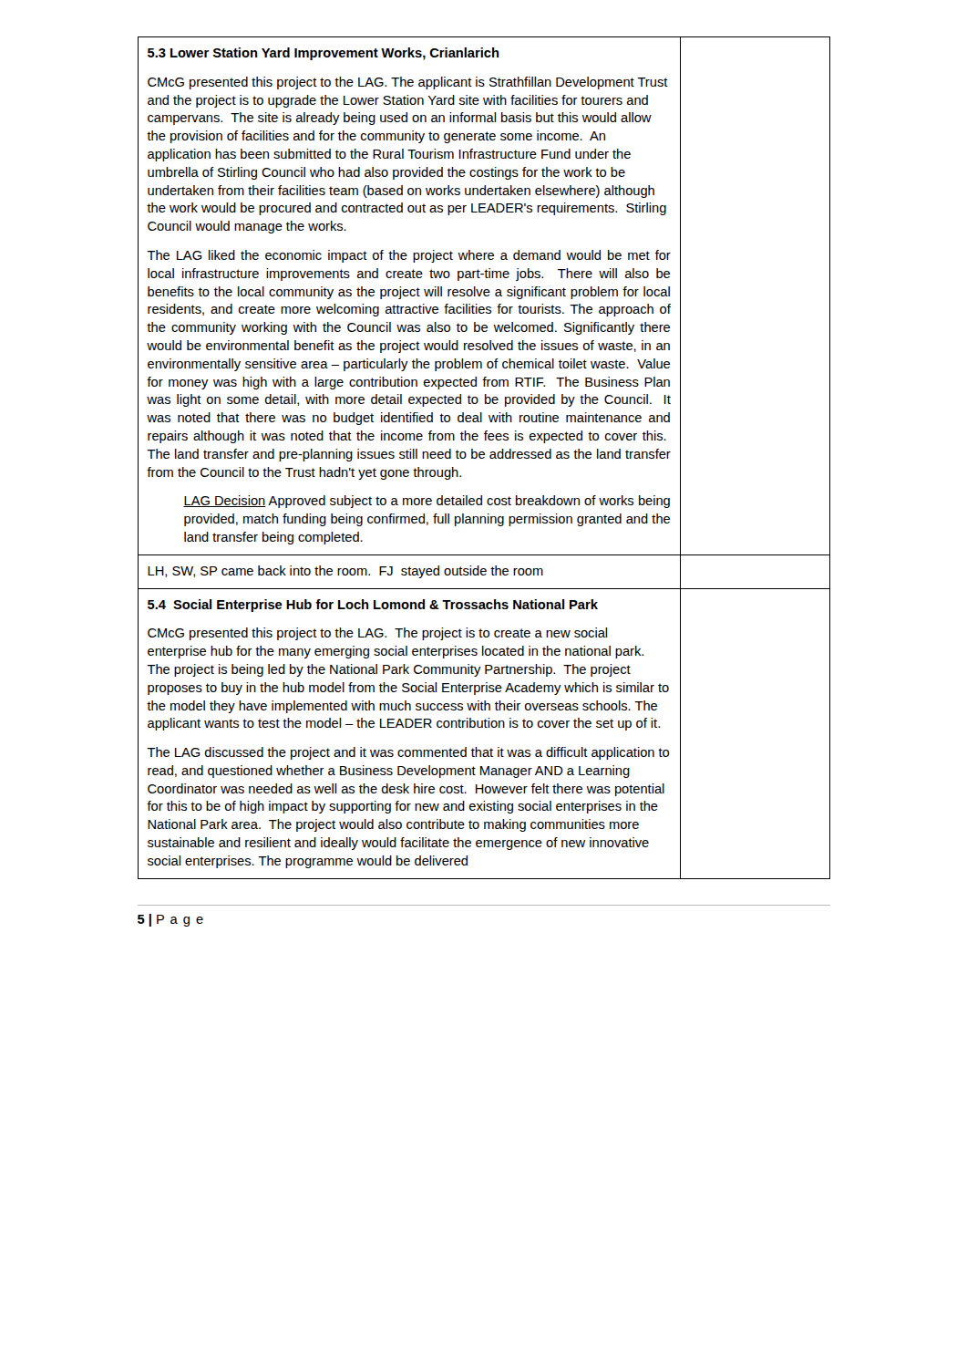| 5.3 Lower Station Yard Improvement Works, Crianlarich CMcG presented this project to the LAG. The applicant is Strathfillan Development Trust and the project is to upgrade the Lower Station Yard site with facilities for tourers and campervans. The site is already being used on an informal basis but this would allow the provision of facilities and for the community to generate some income. An application has been submitted to the Rural Tourism Infrastructure Fund under the umbrella of Stirling Council who had also provided the costings for the work to be undertaken from their facilities team (based on works undertaken elsewhere) although the work would be procured and contracted out as per LEADER's requirements. Stirling Council would manage the works. The LAG liked the economic impact of the project where a demand would be met for local infrastructure improvements and create two part-time jobs. There will also be benefits to the local community as the project will resolve a significant problem for local residents, and create more welcoming attractive facilities for tourists. The approach of the community working with the Council was also to be welcomed. Significantly there would be environmental benefit as the project would resolved the issues of waste, in an environmentally sensitive area – particularly the problem of chemical toilet waste. Value for money was high with a large contribution expected from RTIF. The Business Plan was light on some detail, with more detail expected to be provided by the Council. It was noted that there was no budget identified to deal with routine maintenance and repairs although it was noted that the income from the fees is expected to cover this. The land transfer and pre-planning issues still need to be addressed as the land transfer from the Council to the Trust hadn't yet gone through. LAG Decision Approved subject to a more detailed cost breakdown of works being provided, match funding being confirmed, full planning permission granted and the land transfer being completed. | |
| LH, SW, SP came back into the room. FJ stayed outside the room | |
| 5.4 Social Enterprise Hub for Loch Lomond & Trossachs National Park CMcG presented this project to the LAG. The project is to create a new social enterprise hub for the many emerging social enterprises located in the national park. The project is being led by the National Park Community Partnership. The project proposes to buy in the hub model from the Social Enterprise Academy which is similar to the model they have implemented with much success with their overseas schools. The applicant wants to test the model – the LEADER contribution is to cover the set up of it. The LAG discussed the project and it was commented that it was a difficult application to read, and questioned whether a Business Development Manager AND a Learning Coordinator was needed as well as the desk hire cost. However felt there was potential for this to be of high impact by supporting for new and existing social enterprises in the National Park area. The project would also contribute to making communities more sustainable and resilient and ideally would facilitate the emergence of new innovative social enterprises. The programme would be delivered | |
5 | P a g e